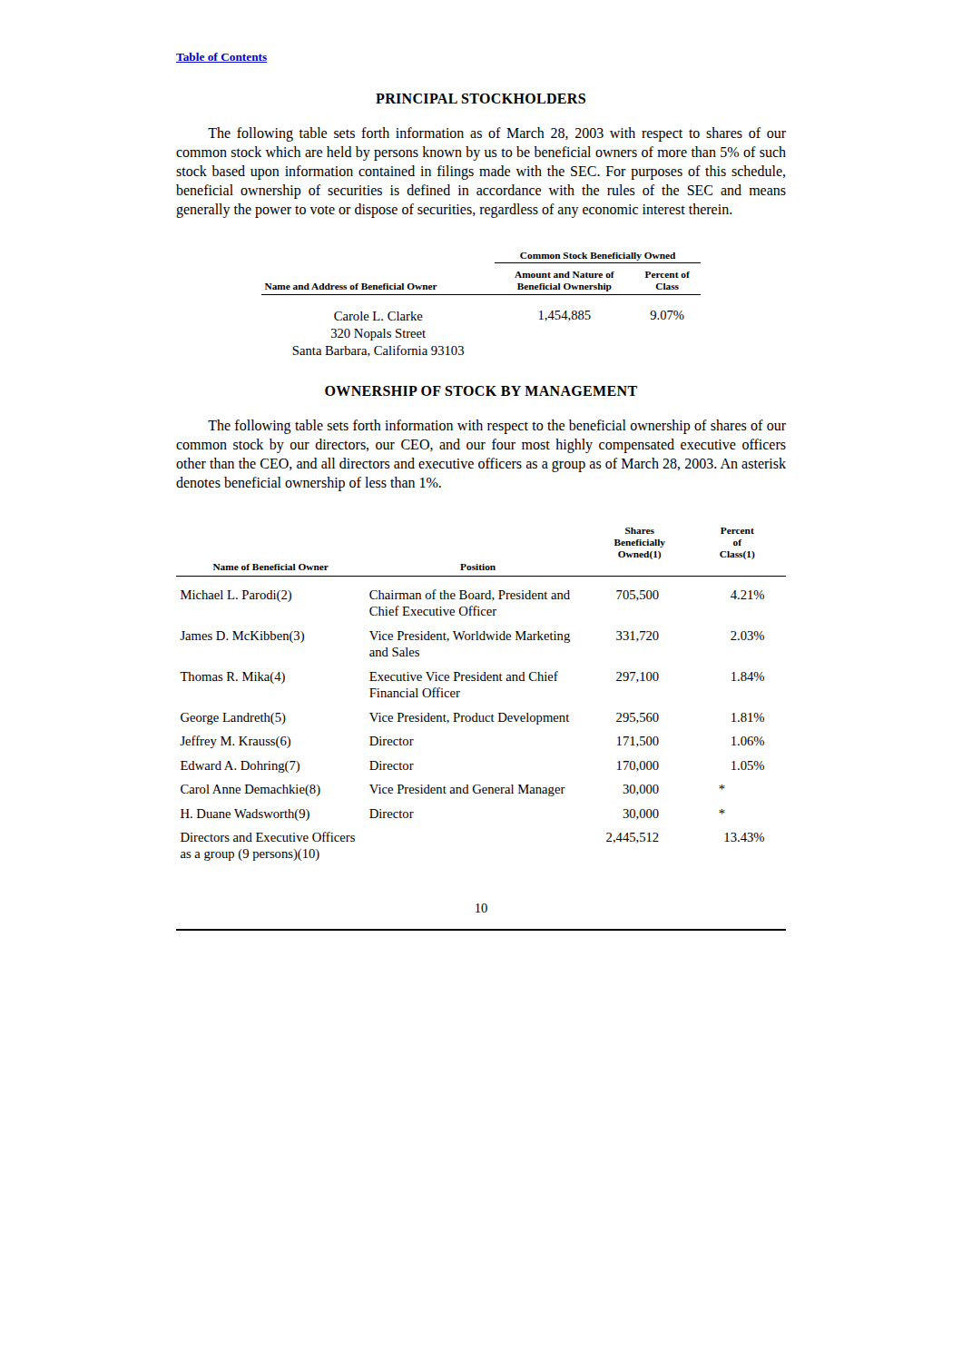Table of Contents
PRINCIPAL STOCKHOLDERS
The following table sets forth information as of March 28, 2003 with respect to shares of our common stock which are held by persons known by us to be beneficial owners of more than 5% of such stock based upon information contained in filings made with the SEC. For purposes of this schedule, beneficial ownership of securities is defined in accordance with the rules of the SEC and means generally the power to vote or dispose of securities, regardless of any economic interest therein.
| | Common Stock Beneficially Owned |
| Name and Address of Beneficial Owner | Amount and Nature of Beneficial Ownership | Percent of Class |
| Carole L. Clarke 320 Nopals Street Santa Barbara, California 93103 | 1,454,885 | 9.07% |
OWNERSHIP OF STOCK BY MANAGEMENT
The following table sets forth information with respect to the beneficial ownership of shares of our common stock by our directors, our CEO, and our four most highly compensated executive officers other than the CEO, and all directors and executive officers as a group as of March 28, 2003. An asterisk denotes beneficial ownership of less than 1%.
| | | Shares Beneficially Owned(1) | Percent of Class(1) |
| --- | --- | --- | --- |
| Name of Beneficial Owner | Position | | |
| Michael L. Parodi(2) | Chairman of the Board, President and Chief Executive Officer | 705,500 | 4.21% |
| James D. McKibben(3) | Vice President, Worldwide Marketing and Sales | 331,720 | 2.03% |
| Thomas R. Mika(4) | Executive Vice President and Chief Financial Officer | 297,100 | 1.84% |
| George Landreth(5) | Vice President, Product Development | 295,560 | 1.81% |
| Jeffrey M. Krauss(6) | Director | 171,500 | 1.06% |
| Edward A. Dohring(7) | Director | 170,000 | 1.05% |
| Carol Anne Demachkie(8) | Vice President and General Manager | 30,000 | * |
| H. Duane Wadsworth(9) | Director | 30,000 | * |
| Directors and Executive Officers as a group (9 persons)(10) | | 2,445,512 | 13.43% |
10